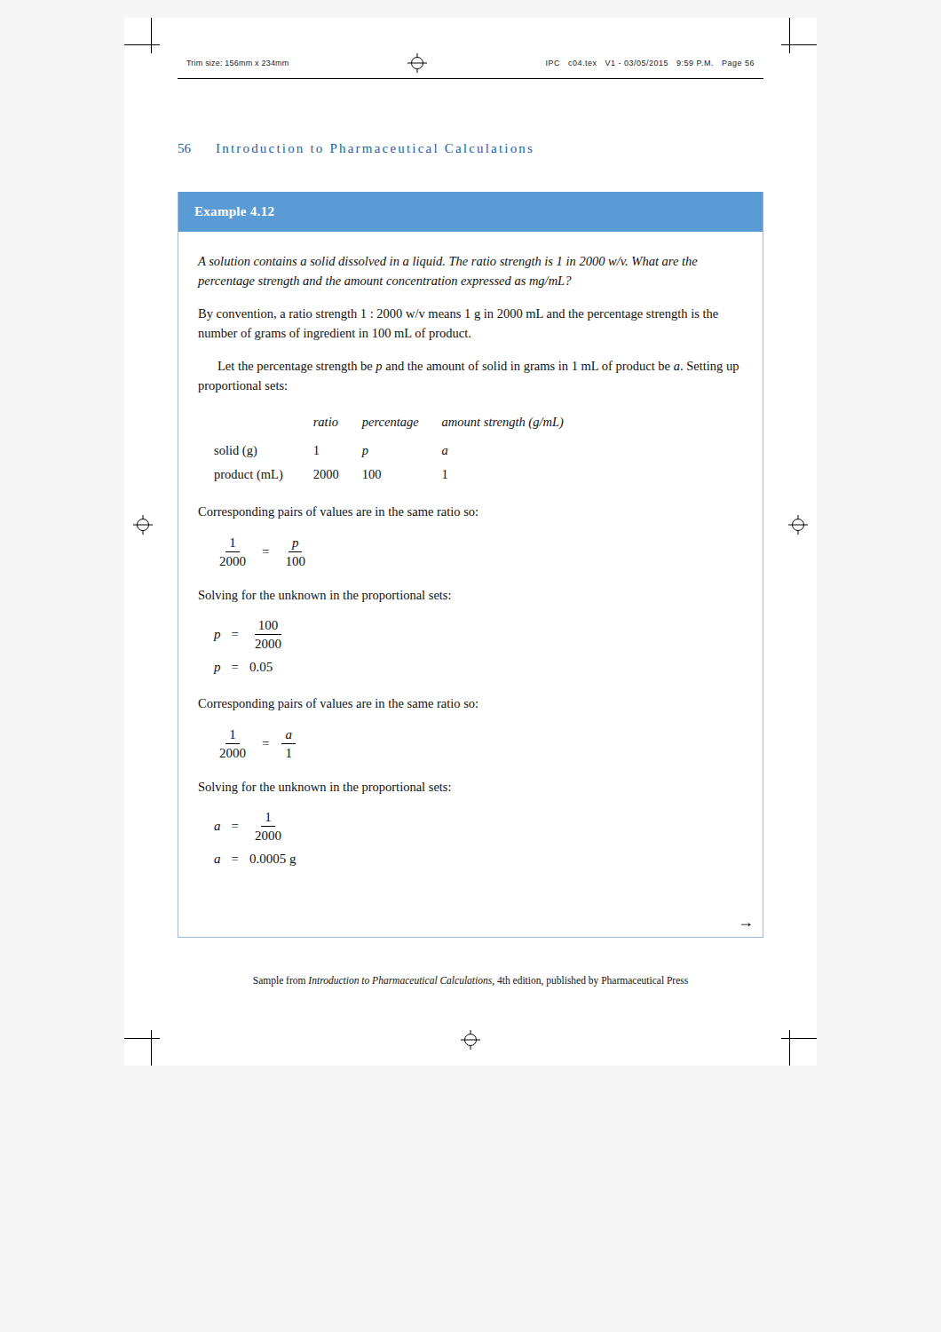Trim size: 156mm x 234mm IPC c04.tex V1 - 03/05/2015 9:59 P.M. Page 56
56 Introduction to Pharmaceutical Calculations
Example 4.12
A solution contains a solid dissolved in a liquid. The ratio strength is 1 in 2000 w/v. What are the percentage strength and the amount concentration expressed as mg/mL?
By convention, a ratio strength 1 : 2000 w/v means 1 g in 2000 mL and the percentage strength is the number of grams of ingredient in 100 mL of product.
Let the percentage strength be p and the amount of solid in grams in 1 mL of product be a. Setting up proportional sets:
| | ratio | percentage | amount strength (g/mL) |
| --- | --- | --- | --- |
| solid (g) | 1 | p | a |
| product (mL) | 2000 | 100 | 1 |
Corresponding pairs of values are in the same ratio so:
12000 = p 100
Solving for the unknown in the proportional sets:
p = 1002000
p = 0.05
Corresponding pairs of values are in the same ratio so:
12000 = a 1
Solving for the unknown in the proportional sets:
a = 12000
a = 0.0005 g
→
Sample from Introduction to Pharmaceutical Calculations, 4th edition, published by Pharmaceutical Press